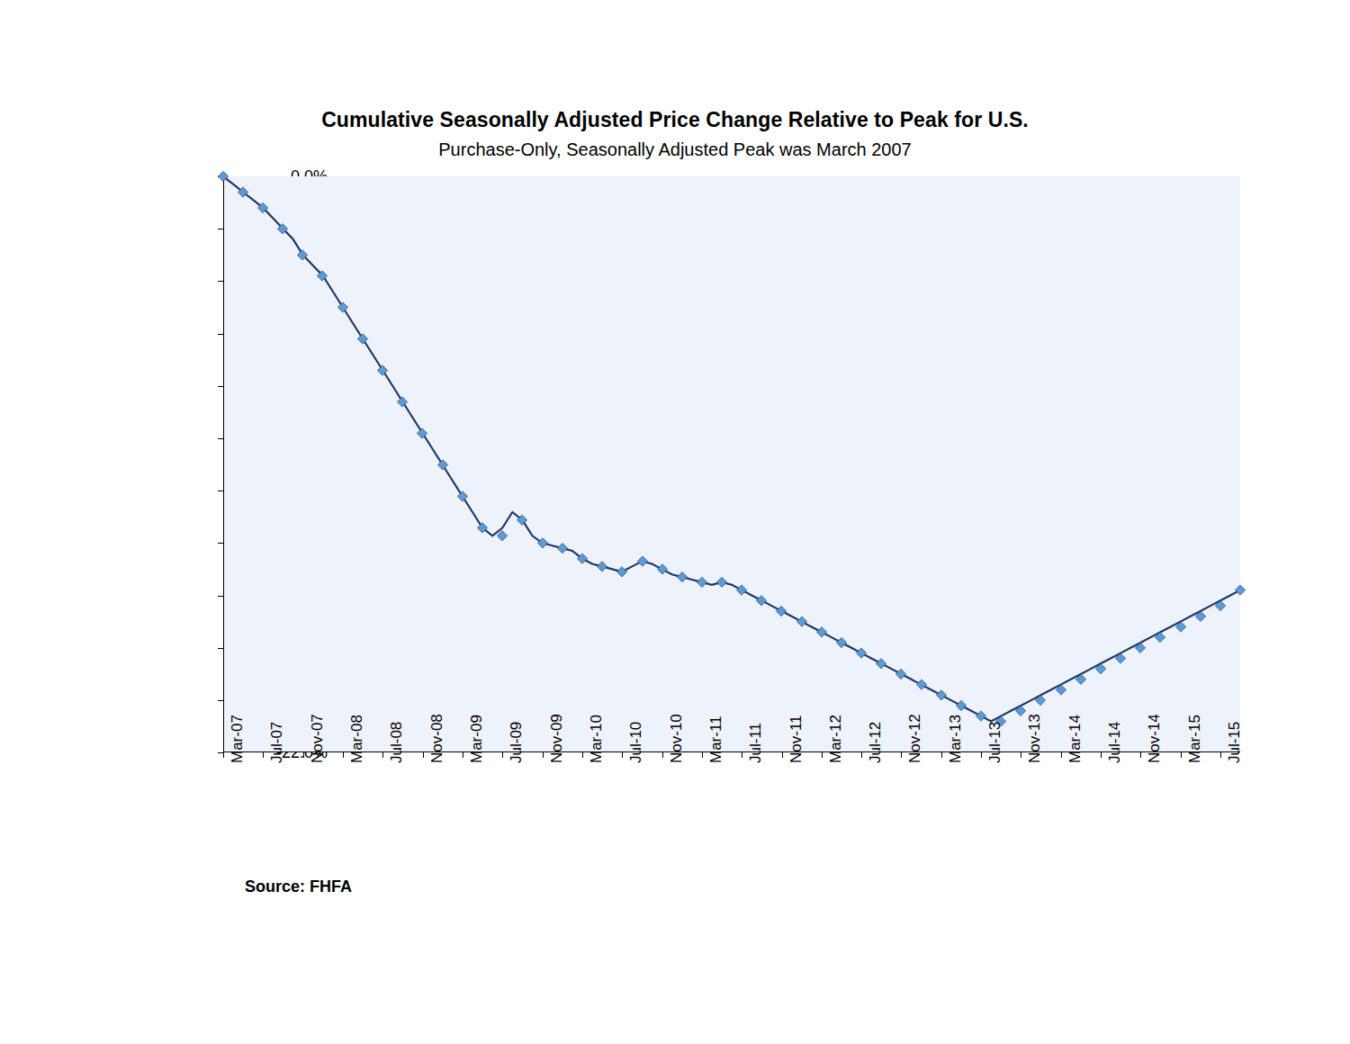Cumulative Seasonally Adjusted Price Change Relative to Peak for U.S.
Purchase-Only, Seasonally Adjusted Peak was March 2007
Seasonally Adjusted Change Relative to Peak
0.0%
-2.0%
-4.0%
-6.0%
-8.0%
-10.0%
-12.0%
-14.0%
-16.0%
-18.0%
-20.0%
-22.0%
Mar-07
Jul-07
Nov-07
Mar-08
Jul-08
Nov-08
Mar-09
Jul-09
Nov-09
Mar-10
Jul-10
Nov-10
Mar-11
Jul-11
Nov-11
Mar-12
Jul-12
Nov-12
Mar-13
Jul-13
Nov-13
Mar-14
Jul-14
Nov-14
Mar-15
Jul-15
Source: FHFA
The chart shows the cumulative seasonally adjusted U.S. house price change relative to the March 2007 purchase-only peak. Prices decline from 0.0% in March 2007 to a trough near -20.8% around mid-2011, then recover steadily to approximately -0.9% by mid-2015.